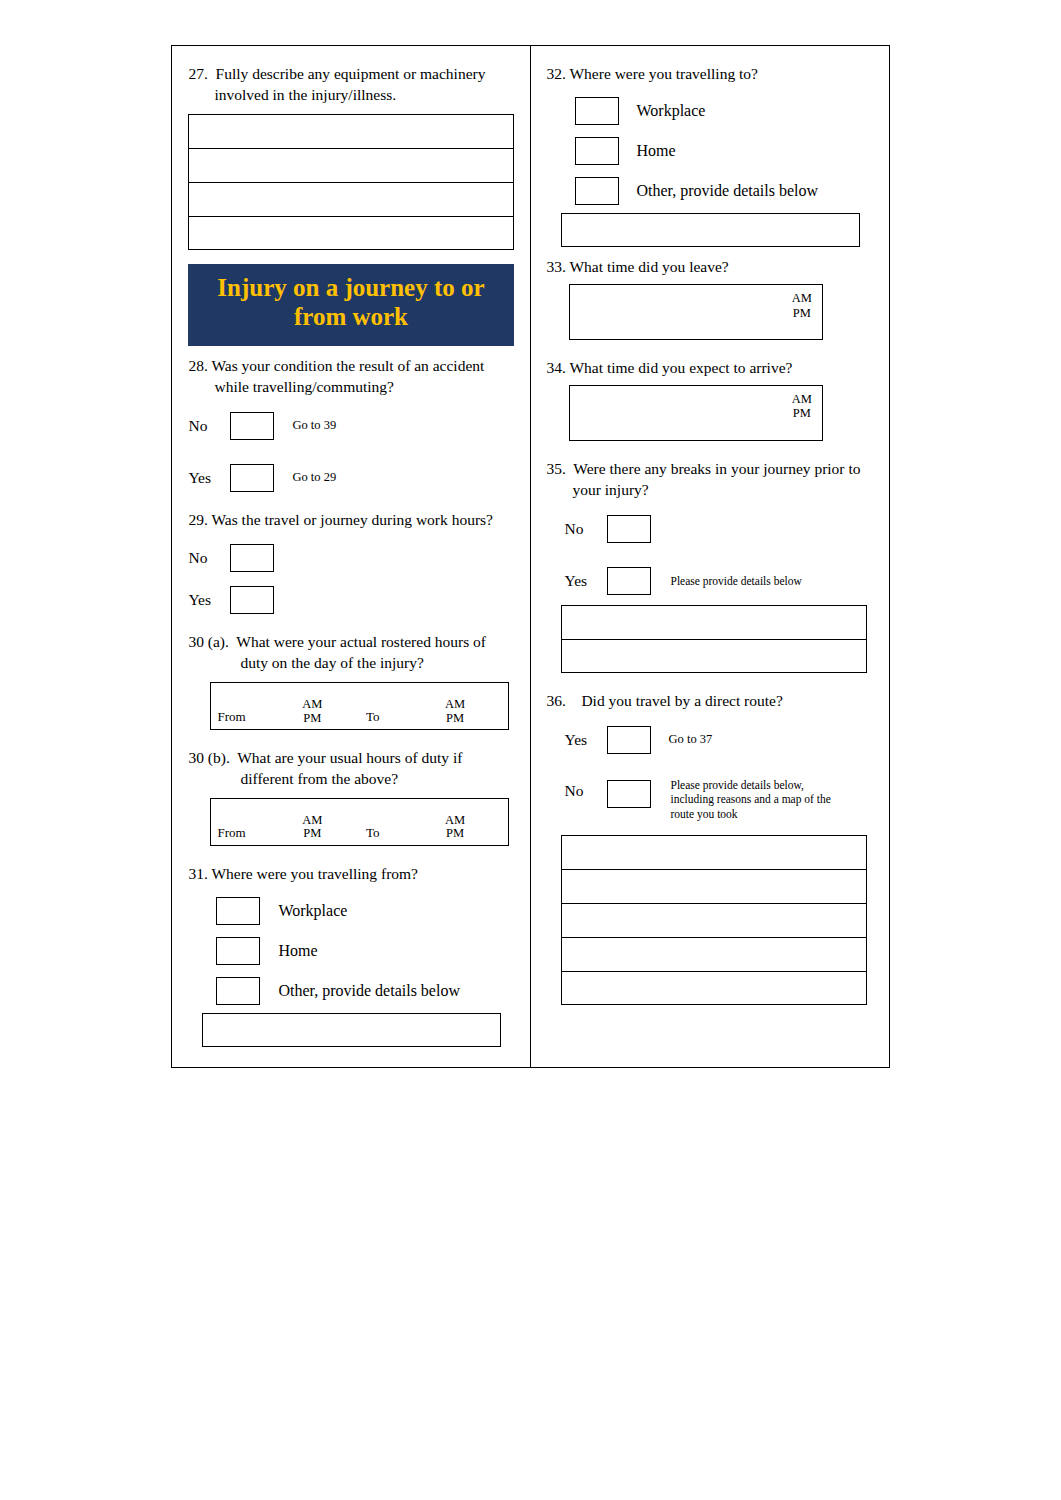27. Fully describe any equipment or machinery
involved in the injury/illness.
Injury on a journey to or
from work
28. Was your condition the result of an accident
while travelling/commuting?
No Go to 39
Yes Go to 29
29. Was the travel or journey during work hours?
No
Yes
30 (a). What were your actual rostered hours of
duty on the day of the injury?
| From | AM PM | To | AM PM |
30 (b). What are your usual hours of duty if
different from the above?
| From | AM PM | To | AM PM |
31. Where were you travelling from?
Workplace
Home
Other, provide details below
32. Where were you travelling to?
Workplace
Home
Other, provide details below
33. What time did you leave?
AM
PM
34. What time did you expect to arrive?
AM
PM
35. Were there any breaks in your journey prior to
your injury?
No
Yes Please provide details below
36. Did you travel by a direct route?
Yes Go to 37
No Please provide details below,
including reasons and a map of the
route you took